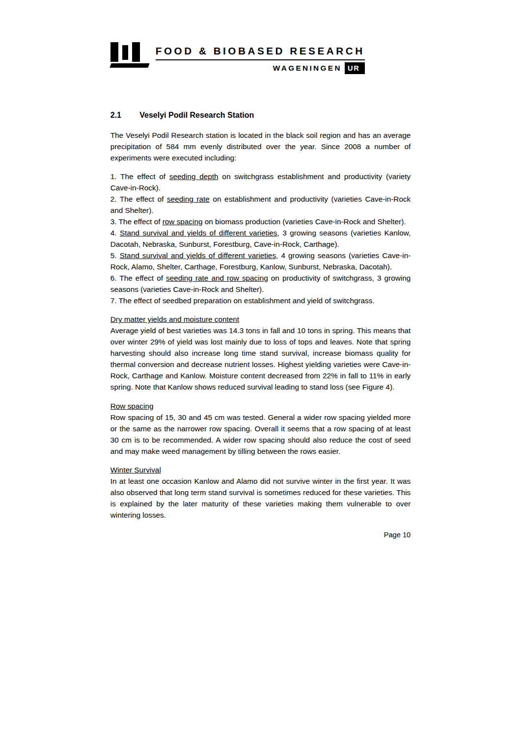FOOD & BIOBASED RESEARCH
WAGENINGEN UR
2.1 Veselyi Podil Research Station
The Veselyi Podil Research station is located in the black soil region and has an average precipitation of 584 mm evenly distributed over the year. Since 2008 a number of experiments were executed including:
1. The effect of seeding depth on switchgrass establishment and productivity (variety Cave-in-Rock).
2. The effect of seeding rate on establishment and productivity (varieties Cave-in-Rock and Shelter).
3. The effect of row spacing on biomass production (varieties Cave-in-Rock and Shelter).
4. Stand survival and yields of different varieties, 3 growing seasons (varieties Kanlow, Dacotah, Nebraska, Sunburst, Forestburg, Cave-in-Rock, Carthage).
5. Stand survival and yields of different varieties, 4 growing seasons (varieties Cave-in-Rock, Alamo, Shelter, Carthage, Forestburg, Kanlow, Sunburst, Nebraska, Dacotah).
6. The effect of seeding rate and row spacing on productivity of switchgrass, 3 growing seasons (varieties Cave-in-Rock and Shelter).
7. The effect of seedbed preparation on establishment and yield of switchgrass.
Dry matter yields and moisture content
Average yield of best varieties was 14.3 tons in fall and 10 tons in spring. This means that over winter 29% of yield was lost mainly due to loss of tops and leaves. Note that spring harvesting should also increase long time stand survival, increase biomass quality for thermal conversion and decrease nutrient losses. Highest yielding varieties were Cave-in-Rock, Carthage and Kanlow. Moisture content decreased from 22% in fall to 11% in early spring. Note that Kanlow shows reduced survival leading to stand loss (see Figure 4).
Row spacing
Row spacing of 15, 30 and 45 cm was tested. General a wider row spacing yielded more or the same as the narrower row spacing. Overall it seems that a row spacing of at least 30 cm is to be recommended. A wider row spacing should also reduce the cost of seed and may make weed management by tilling between the rows easier.
Winter Survival
In at least one occasion Kanlow and Alamo did not survive winter in the first year. It was also observed that long term stand survival is sometimes reduced for these varieties. This is explained by the later maturity of these varieties making them vulnerable to over wintering losses.
Page 10